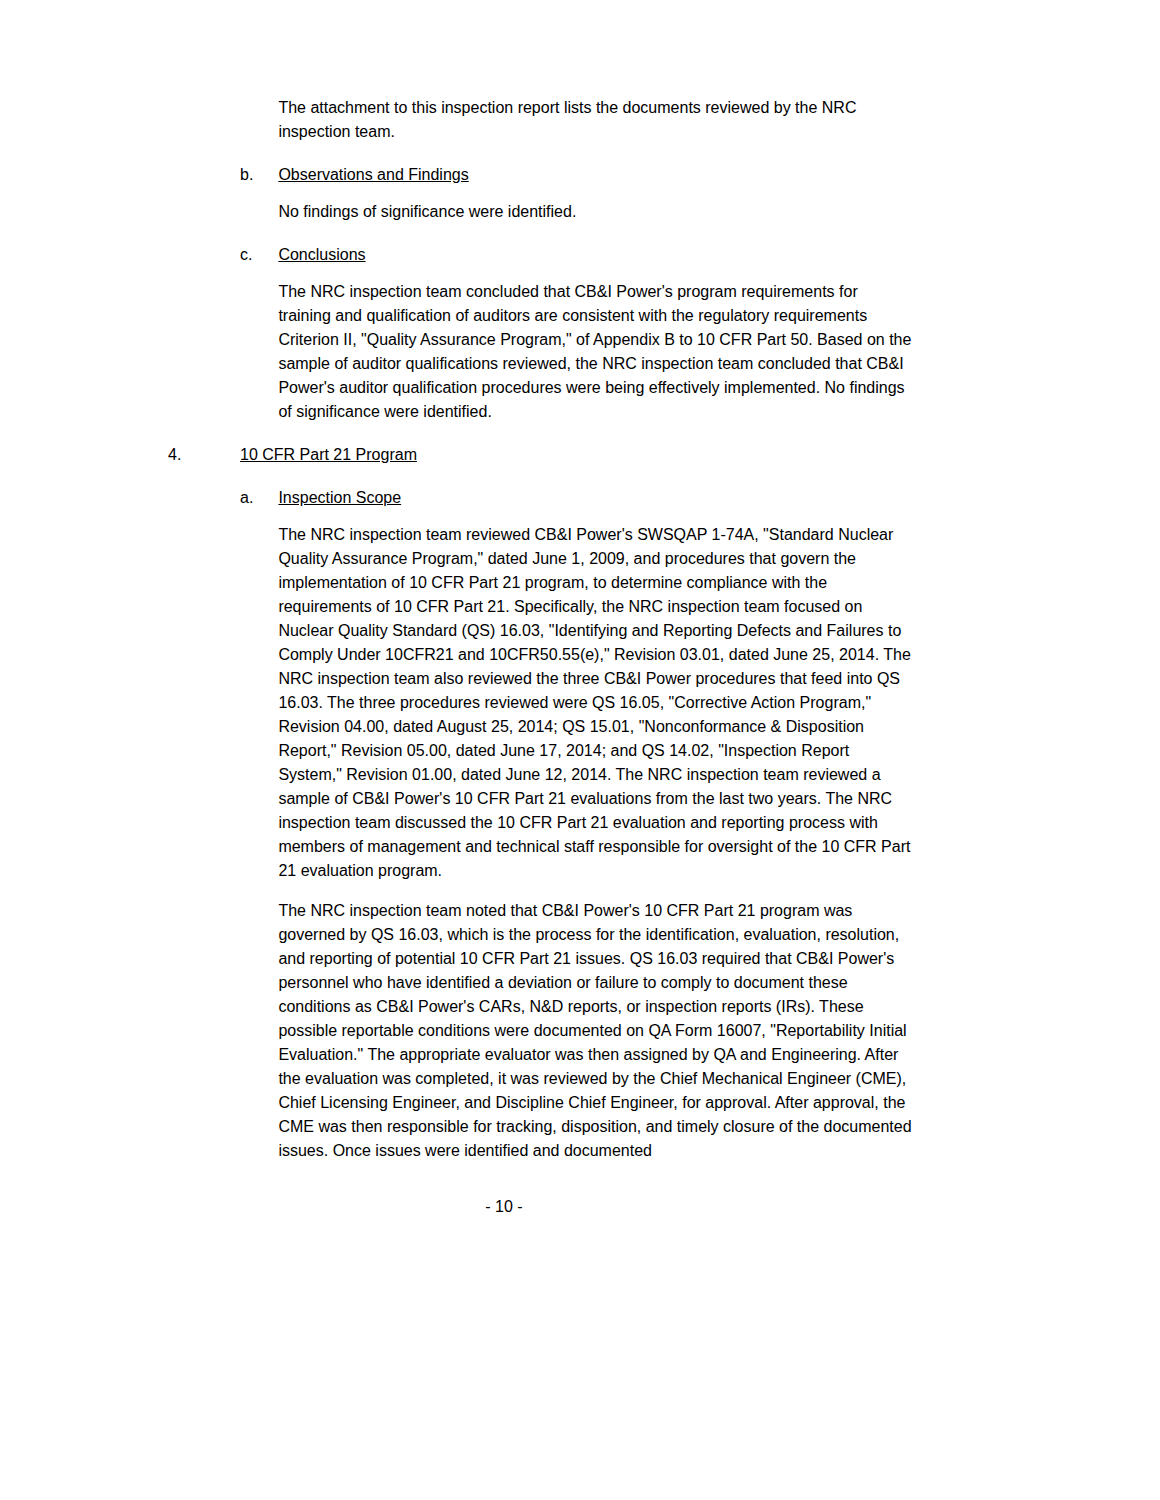The attachment to this inspection report lists the documents reviewed by the NRC inspection team.
b. Observations and Findings
No findings of significance were identified.
c. Conclusions
The NRC inspection team concluded that CB&I Power's program requirements for training and qualification of auditors are consistent with the regulatory requirements Criterion II, "Quality Assurance Program," of Appendix B to 10 CFR Part 50. Based on the sample of auditor qualifications reviewed, the NRC inspection team concluded that CB&I Power's auditor qualification procedures were being effectively implemented. No findings of significance were identified.
4. 10 CFR Part 21 Program
a. Inspection Scope
The NRC inspection team reviewed CB&I Power's SWSQAP 1-74A, "Standard Nuclear Quality Assurance Program," dated June 1, 2009, and procedures that govern the implementation of 10 CFR Part 21 program, to determine compliance with the requirements of 10 CFR Part 21. Specifically, the NRC inspection team focused on Nuclear Quality Standard (QS) 16.03, "Identifying and Reporting Defects and Failures to Comply Under 10CFR21 and 10CFR50.55(e)," Revision 03.01, dated June 25, 2014. The NRC inspection team also reviewed the three CB&I Power procedures that feed into QS 16.03. The three procedures reviewed were QS 16.05, "Corrective Action Program," Revision 04.00, dated August 25, 2014; QS 15.01, "Nonconformance & Disposition Report," Revision 05.00, dated June 17, 2014; and QS 14.02, "Inspection Report System," Revision 01.00, dated June 12, 2014. The NRC inspection team reviewed a sample of CB&I Power's 10 CFR Part 21 evaluations from the last two years. The NRC inspection team discussed the 10 CFR Part 21 evaluation and reporting process with members of management and technical staff responsible for oversight of the 10 CFR Part 21 evaluation program.
The NRC inspection team noted that CB&I Power's 10 CFR Part 21 program was governed by QS 16.03, which is the process for the identification, evaluation, resolution, and reporting of potential 10 CFR Part 21 issues. QS 16.03 required that CB&I Power's personnel who have identified a deviation or failure to comply to document these conditions as CB&I Power's CARs, N&D reports, or inspection reports (IRs). These possible reportable conditions were documented on QA Form 16007, "Reportability Initial Evaluation." The appropriate evaluator was then assigned by QA and Engineering. After the evaluation was completed, it was reviewed by the Chief Mechanical Engineer (CME), Chief Licensing Engineer, and Discipline Chief Engineer, for approval. After approval, the CME was then responsible for tracking, disposition, and timely closure of the documented issues. Once issues were identified and documented
- 10 -